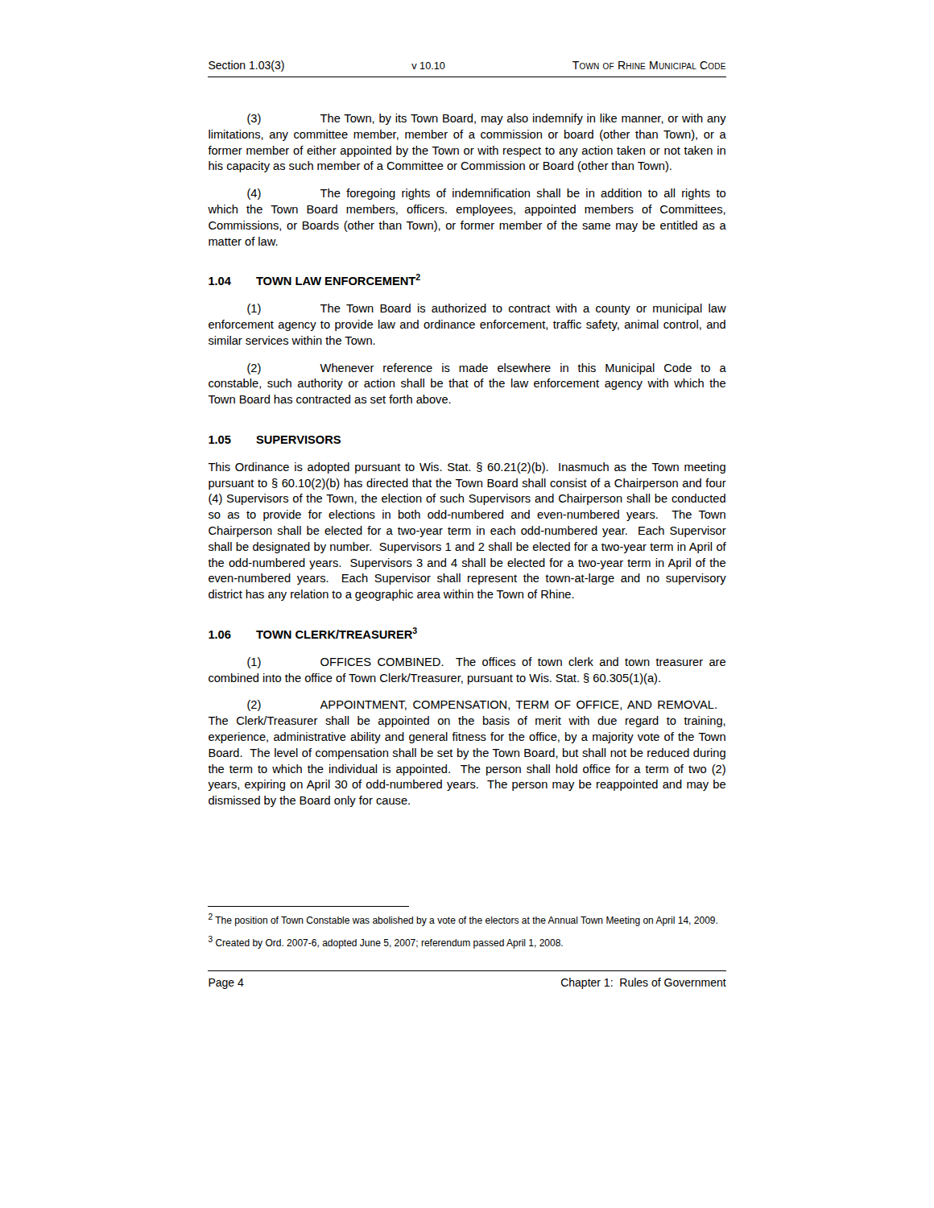Section 1.03(3)
v 10.10
Town of Rhine Municipal Code
(3) The Town, by its Town Board, may also indemnify in like manner, or with any limitations, any committee member, member of a commission or board (other than Town), or a former member of either appointed by the Town or with respect to any action taken or not taken in his capacity as such member of a Committee or Commission or Board (other than Town).
(4) The foregoing rights of indemnification shall be in addition to all rights to which the Town Board members, officers. employees, appointed members of Committees, Commissions, or Boards (other than Town), or former member of the same may be entitled as a matter of law.
1.04 TOWN LAW ENFORCEMENT2
(1) The Town Board is authorized to contract with a county or municipal law enforcement agency to provide law and ordinance enforcement, traffic safety, animal control, and similar services within the Town.
(2) Whenever reference is made elsewhere in this Municipal Code to a constable, such authority or action shall be that of the law enforcement agency with which the Town Board has contracted as set forth above.
1.05 SUPERVISORS
This Ordinance is adopted pursuant to Wis. Stat. § 60.21(2)(b). Inasmuch as the Town meeting pursuant to § 60.10(2)(b) has directed that the Town Board shall consist of a Chairperson and four (4) Supervisors of the Town, the election of such Supervisors and Chairperson shall be conducted so as to provide for elections in both odd-numbered and even-numbered years. The Town Chairperson shall be elected for a two-year term in each odd-numbered year. Each Supervisor shall be designated by number. Supervisors 1 and 2 shall be elected for a two-year term in April of the odd-numbered years. Supervisors 3 and 4 shall be elected for a two-year term in April of the even-numbered years. Each Supervisor shall represent the town-at-large and no supervisory district has any relation to a geographic area within the Town of Rhine.
1.06 TOWN CLERK/TREASURER3
(1) OFFICES COMBINED. The offices of town clerk and town treasurer are combined into the office of Town Clerk/Treasurer, pursuant to Wis. Stat. § 60.305(1)(a).
(2) APPOINTMENT, COMPENSATION, TERM OF OFFICE, AND REMOVAL. The Clerk/Treasurer shall be appointed on the basis of merit with due regard to training, experience, administrative ability and general fitness for the office, by a majority vote of the Town Board. The level of compensation shall be set by the Town Board, but shall not be reduced during the term to which the individual is appointed. The person shall hold office for a term of two (2) years, expiring on April 30 of odd-numbered years. The person may be reappointed and may be dismissed by the Board only for cause.
2 The position of Town Constable was abolished by a vote of the electors at the Annual Town Meeting on April 14, 2009.
3 Created by Ord. 2007-6, adopted June 5, 2007; referendum passed April 1, 2008.
Page 4
Chapter 1: Rules of Government